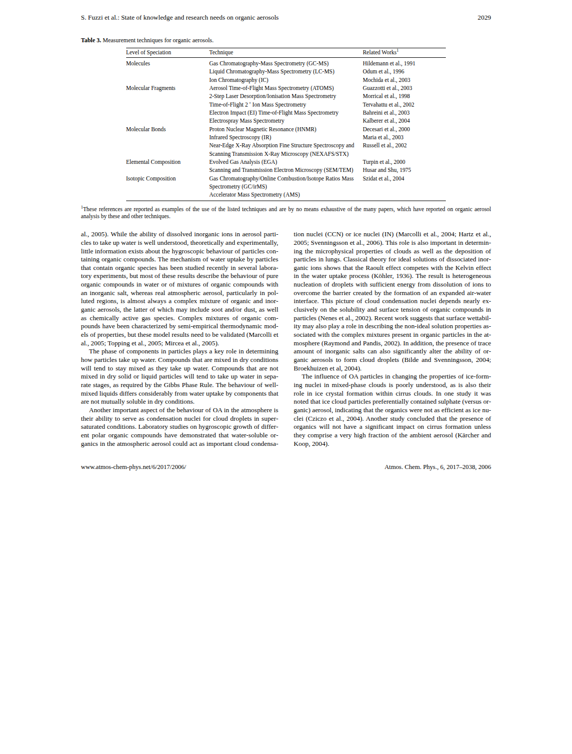S. Fuzzi et al.: State of knowledge and research needs on organic aerosols 2029
Table 3. Measurement techniques for organic aerosols.
| Level of Speciation | Technique | Related Works 1 |
| --- | --- | --- |
| Molecules | Gas Chromatography-Mass Spectrometry (GC-MS) | Hildemann et al., 1991 |
| | Liquid Chromatography-Mass Spectrometry (LC-MS) | Odum et al., 1996 |
| | Ion Chromatography (IC) | Mochida et al., 2003 |
| Molecular Fragments | Aerosol Time-of-Flight Mass Spectrometry (ATOMS) | Guazzotti et al., 2003 |
| | 2-Step Laser Desorption/Ionisation Mass Spectrometry | Morrical et al., 1998 |
| | Time-of-Flight 2 ˚ Ion Mass Spectrometry | Tervahattu et al., 2002 |
| | Electron Impact (EI) Time-of-Flight Mass Spectrometry | Bahreini et al., 2003 |
| | Electrospray Mass Spectrometry | Kalberer et al., 2004 |
| Molecular Bonds | Proton Nuclear Magnetic Resonance (HNMR) | Decesari et al., 2000 |
| | Infrared Spectroscopy (IR) | Maria et al., 2003 |
| | Near-Edge X-Ray Absorption Fine Structure Spectroscopy and | Russell et al., 2002 |
| | Scanning Transmission X-Ray Microscopy (NEXAFS/STX) | |
| Elemental Composition | Evolved Gas Analysis (EGA) | Turpin et al., 2000 |
| | Scanning and Transmission Electron Microscopy (SEM/TEM) | Husar and Shu, 1975 |
| Isotopic Composition | Gas Chromatography/Online Combustion/Isotope Ratios Mass | Szidat et al., 2004 |
| | Spectrometry (GC/irMS) | |
| | Accelerator Mass Spectrometry (AMS) | |
1These references are reported as examples of the use of the listed techniques and are by no means exhaustive of the many papers, which have reported on organic aerosol analysis by these and other techniques.
al., 2005). While the ability of dissolved inorganic ions in aerosol particles to take up water is well understood, theoretically and experimentally, little information exists about the hygroscopic behaviour of particles containing organic compounds. The mechanism of water uptake by particles that contain organic species has been studied recently in several laboratory experiments, but most of these results describe the behaviour of pure organic compounds in water or of mixtures of organic compounds with an inorganic salt, whereas real atmospheric aerosol, particularly in polluted regions, is almost always a complex mixture of organic and inorganic aerosols, the latter of which may include soot and/or dust, as well as chemically active gas species. Complex mixtures of organic compounds have been characterized by semi-empirical thermodynamic models of properties, but these model results need to be validated (Marcolli et al., 2005; Topping et al., 2005; Mircea et al., 2005).
The phase of components in particles plays a key role in determining how particles take up water. Compounds that are mixed in dry conditions will tend to stay mixed as they take up water. Compounds that are not mixed in dry solid or liquid particles will tend to take up water in separate stages, as required by the Gibbs Phase Rule. The behaviour of well-mixed liquids differs considerably from water uptake by components that are not mutually soluble in dry conditions.
Another important aspect of the behaviour of OA in the atmosphere is their ability to serve as condensation nuclei for cloud droplets in supersaturated conditions. Laboratory studies on hygroscopic growth of different polar organic compounds have demonstrated that water-soluble organics in the atmospheric aerosol could act as important cloud condensation nuclei (CCN) or ice nuclei (IN) (Marcolli et al., 2004; Hartz et al., 2005; Svenningsson et al., 2006). This role is also important in determining the microphysical properties of clouds as well as the deposition of particles in lungs. Classical theory for ideal solutions of dissociated inorganic ions shows that the Raoult effect competes with the Kelvin effect in the water uptake process (Köhler, 1936). The result is heterogeneous nucleation of droplets with sufficient energy from dissolution of ions to overcome the barrier created by the formation of an expanded air-water interface. This picture of cloud condensation nuclei depends nearly exclusively on the solubility and surface tension of organic compounds in particles (Nenes et al., 2002). Recent work suggests that surface wettability may also play a role in describing the non-ideal solution properties associated with the complex mixtures present in organic particles in the atmosphere (Raymond and Pandis, 2002). In addition, the presence of trace amount of inorganic salts can also significantly alter the ability of organic aerosols to form cloud droplets (Bilde and Svenningsson, 2004; Broekhuizen et al, 2004).
The influence of OA particles in changing the properties of ice-forming nuclei in mixed-phase clouds is poorly understood, as is also their role in ice crystal formation within cirrus clouds. In one study it was noted that ice cloud particles preferentially contained sulphate (versus organic) aerosol, indicating that the organics were not as efficient as ice nuclei (Cziczo et al., 2004). Another study concluded that the presence of organics will not have a significant impact on cirrus formation unless they comprise a very high fraction of the ambient aerosol (Kärcher and Koop, 2004).
www.atmos-chem-phys.net/6/2017/2006/ Atmos. Chem. Phys., 6, 2017–2038, 2006